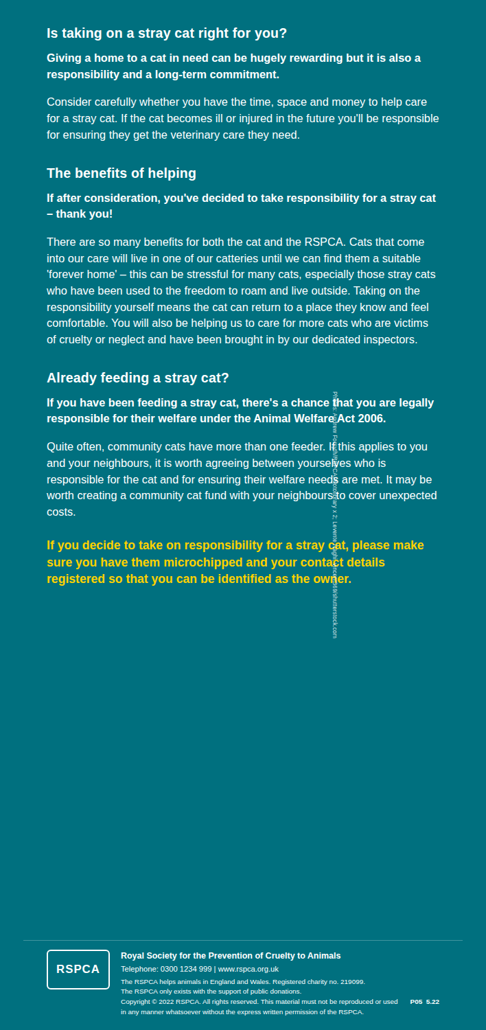Is taking on a stray cat right for you?
Giving a home to a cat in need can be hugely rewarding but it is also a responsibility and a long-term commitment.
Consider carefully whether you have the time, space and money to help care for a stray cat. If the cat becomes ill or injured in the future you'll be responsible for ensuring they get the veterinary care they need.
The benefits of helping
If after consideration, you've decided to take responsibility for a stray cat – thank you!
There are so many benefits for both the cat and the RSPCA. Cats that come into our care will live in one of our catteries until we can find them a suitable 'forever home' – this can be stressful for many cats, especially those stray cats who have been used to the freedom to roam and live outside. Taking on the responsibility yourself means the cat can return to a place they know and feel comfortable. You will also be helping us to care for more cats who are victims of cruelty or neglect and have been brought in by our dedicated inspectors.
Already feeding a stray cat?
If you have been feeding a stray cat, there's a chance that you are legally responsible for their welfare under the Animal Welfare Act 2006.
Quite often, community cats have more than one feeder. If this applies to you and your neighbours, it is worth agreeing between yourselves who is responsible for the cat and for ensuring their welfare needs are met. It may be worth creating a community cat fund with your neighbours to cover unexpected costs.
If you decide to take on responsibility for a stray cat, please make sure you have them microchipped and your contact details registered so that you can be identified as the owner.
Photos: Andrew Forsyth/RSPCAPhotolibrary x 2; Levente Naghi, vincent369/shutterstock.com
RSPCA
Royal Society for the Prevention of Cruelty to Animals Telephone: 0300 1234 999 | www.rspca.org.uk The RSPCA helps animals in England and Wales. Registered charity no. 219099.
The RSPCA only exists with the support of public donations.
P05 5.22 Copyright © 2022 RSPCA. All rights reserved. This material must not be reproduced or used in any manner whatsoever without the express written permission of the RSPCA.